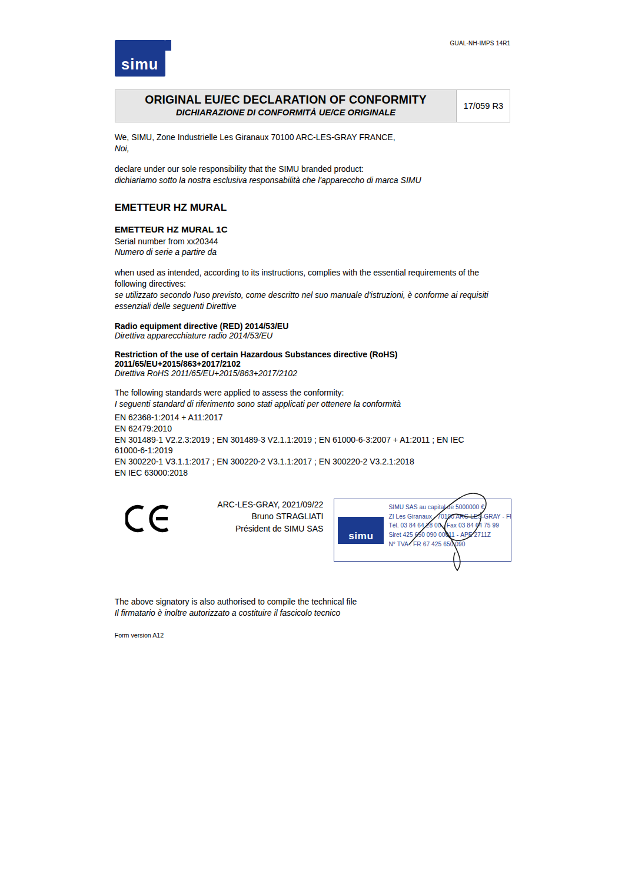simu
GUAL-NH-IMPS 14R1
ORIGINAL EU/EC DECLARATION OF CONFORMITY
DICHIARAZIONE DI CONFORMITÀ UE/CE ORIGINALE
17/059 R3
We, SIMU, Zone Industrielle Les Giranaux 70100 ARC-LES-GRAY FRANCE,
Noi,
declare under our sole responsibility that the SIMU branded product:
dichiariamo sotto la nostra esclusiva responsabilità che l'appareccho di marca SIMU
EMETTEUR HZ MURAL
EMETTEUR HZ MURAL 1C
Serial number from xx20344
Numero di serie a partire da
when used as intended, according to its instructions, complies with the essential requirements of the following directives:
se utilizzato secondo l'uso previsto, come descritto nel suo manuale d'istruzioni, è conforme ai requisiti essenziali delle seguenti Direttive
Radio equipment directive (RED) 2014/53/EU
Direttiva apparecchiature radio 2014/53/EU
Restriction of the use of certain Hazardous Substances directive (RoHS) 2011/65/EU+2015/863+2017/2102
Direttiva RoHS 2011/65/EU+2015/863+2017/2102
The following standards were applied to assess the conformity:
I seguenti standard di riferimento sono stati applicati per ottenere la conformità
EN 62368‑1:2014 + A11:2017
EN 62479:2010
EN 301489‑1 V2.2.3:2019 ; EN 301489‑3 V2.1.1:2019 ; EN 61000‑6‑3:2007 + A1:2011 ; EN IEC 61000‑6‑1:2019
EN 300220‑1 V3.1.1:2017 ; EN 300220‑2 V3.1.1:2017 ; EN 300220‑2 V3.2.1:2018
EN IEC 63000:2018
ARC-LES-GRAY, 2021/09/22
Bruno STRAGLIATI
Président de SIMU SAS
simu
SIMU SAS au capital de 5000000 €
ZI Les Giranaux - 70100 ARC-LES-GRAY - FRANCE
Tél. 03 84 64 28 00 - Fax 03 84 64 75 99
Siret 425 650 090 00011 - APE 2711Z
N° TVA : FR 67 425 650 090
The above signatory is also authorised to compile the technical file
Il firmatario è inoltre autorizzato a costituire il fascicolo tecnico
Form version A12